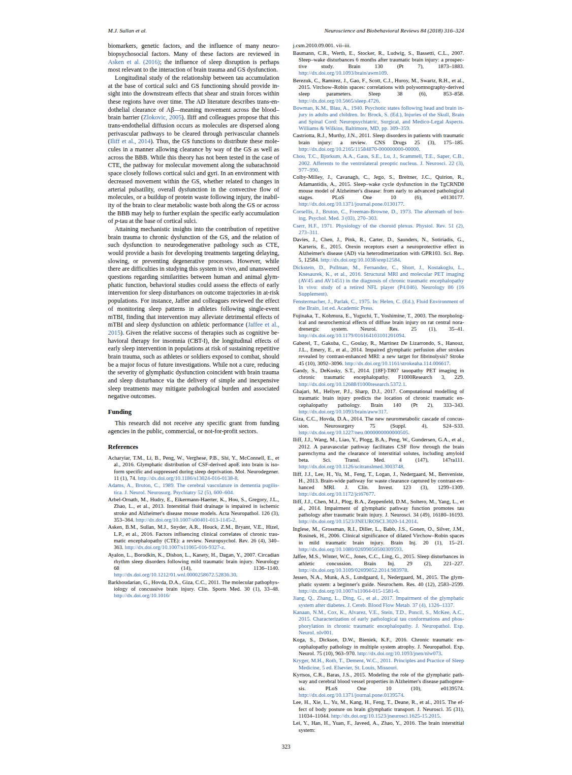M.J. Sullan et al.
Neuroscience and Biobehavioral Reviews 84 (2018) 316–324
biomarkers, genetic factors, and the influence of many neuro-biopsychosocial factors. Many of these factors are reviewed in Asken et al. (2016); the influence of sleep disruption is perhaps most relevant to the interaction of brain trauma and GS dysfunction.
Longitudinal study of the relationship between tau accumulation at the base of cortical sulci and GS functioning should provide insight into the downstream effects that shear and strain forces within these regions have over time. The AD literature describes trans-endothelial clearance of Aβ—meaning movement across the blood–brain barrier (Zlokovic, 2005). Iliff and colleagues propose that this trans-endothelial diffusion occurs as molecules are dispersed along perivascular pathways to be cleared through perivascular channels (Iliff et al., 2014). Thus, the GS functions to distribute these molecules in a manner allowing clearance by way of the GS as well as across the BBB. While this theory has not been tested in the case of CTE, the pathway for molecular movement along the subarachnoid space closely follows cortical sulci and gyri. In an environment with decreased movement within the GS, whether related to changes in arterial pulsatility, overall dysfunction in the convective flow of molecules, or a buildup of protein waste following injury, the inability of the brain to clear metabolic waste both along the GS or across the BBB may help to further explain the specific early accumulation of p-tau at the base of cortical sulci.
Attaining mechanistic insights into the contribution of repetitive brain trauma to chronic dysfunction of the GS, and the relation of such dysfunction to neurodegenerative pathology such as CTE, would provide a basis for developing treatments targeting delaying, slowing, or preventing degenerative processes. However, while there are difficulties in studying this system in vivo, and unanswered questions regarding similarities between human and animal glymphatic function, behavioral studies could assess the effects of early intervention for sleep disturbances on outcome trajectories in at-risk populations. For instance, Jaffee and colleagues reviewed the effect of monitoring sleep patterns in athletes following single-event mTBI, finding that intervention may alleviate detrimental effects of mTBI and sleep dysfunction on athletic performance (Jaffee et al., 2015). Given the relative success of therapies such as cognitive behavioral therapy for insomnia (CBT-I), the longitudinal effects of early sleep intervention in populations at risk of sustaining repetitive brain trauma, such as athletes or soldiers exposed to combat, should be a major focus of future investigations. While not a cure, reducing the severity of glymphatic dysfunction coincident with brain trauma and sleep disturbance via the delivery of simple and inexpensive sleep treatments may mitigate pathological burden and associated negative outcomes.
Funding
This research did not receive any specific grant from funding agencies in the public, commercial, or not-for-profit sectors.
References
Acharyiar, T.M., Li, B., Peng, W., Verghese, P.B., Shi, Y., McConnell, E., et al., 2016. Glymphatic distribution of CSF-derived apoE into brain is isoform specific and suppressed during sleep deprivation. Mol. Neurodegener. 11 (1), 74. http://dx.doi.org/10.1186/s13024-016-0138-8.
Adams, A., Bruton, C., 1989. The cerebral vasculature in dementia pugilistica. J. Neurol. Neurosurg. Psychiatry 52 (5), 600–604.
Arbel-Ornath, M., Hudry, E., Eikermann-Haerter, K., Hou, S., Gregory, J.L., Zhao, L., et al., 2013. Interstitial fluid drainage is impaired in ischemic stroke and Alzheimer's disease mouse models. Acta Neuropathol. 126 (3), 353–364. http://dx.doi.org/10.1007/s00401-013-1145-2.
Asken, B.M., Sullan, M.J., Snyder, A.R., Houck, Z.M., Bryant, V.E., Hizel, L.P., et al., 2016. Factors influencing clinical correlates of chronic traumatic encephalopathy (CTE): a review. Neuropsychol. Rev. 26 (4), 340–363. http://dx.doi.org/10.1007/s11065-016-9327-z.
Ayalon, L., Borodkin, K., Dishon, L., Kanety, H., Dagan, Y., 2007. Circadian rhythm sleep disorders following mild traumatic brain injury. Neurology 68 (14), 1136–1140. http://dx.doi.org/10.1212/01.wnl.0000258672.52836.30.
Barkhoudarian, G., Hovda, D.A., Giza, C.C., 2011. The molecular pathophysiology of concussive brain injury. Clin. Sports Med. 30 (1), 33–48. http://dx.doi.org/10.1016/
j.csm.2010.09.001. vii–iii.
Baumann, C.R., Werth, E., Stocker, R., Ludwig, S., Bassetti, C.L., 2007. Sleep–wake disturbances 6 months after traumatic brain injury: a prospective study. Brain 130 (Pt 7), 1873–1883. http://dx.doi.org/10.1093/brain/awm109.
Berezuk, C., Ramirez, J., Gao, F., Scott, C.J., Huroy, M., Swartz, R.H., et al., 2015. Virchow–Robin spaces: correlations with polysomnography-derived sleep parameters. Sleep 38 (6), 853–858. http://dx.doi.org/10.5665/sleep.4726.
Bowman, K.M., Blau, A., 1940. Psychotic states following head and brain injury in adults and children. In: Brock, S. (Ed.), Injuries of the Skull, Brain and Spinal Cord: Neuropsychiatric, Surgical, and Medico-Legal Aspects. Williams & Wilkins, Baltimore, MD, pp. 309–359.
Castriotta, R.J., Murthy, J.N., 2011. Sleep disorders in patients with traumatic brain injury: a review. CNS Drugs 25 (3), 175–185. http://dx.doi.org/10.2165/11584870-000000000-00000.
Chou, T.C., Bjorkum, A.A., Gaus, S.E., Lu, J., Scammell, T.E., Saper, C.B., 2002. Afferents to the ventrolateral preoptic nucleus. J. Neurosci. 22 (3), 977–990.
Colby-Milley, J., Cavanagh, C., Jego, S., Breitner, J.C., Quirion, R., Adamantidis, A., 2015. Sleep–wake cycle dysfunction in the TgCRND8 mouse model of Alzheimer's disease: from early to advanced pathological stages. PLoS One 10 (6), e0130177. http://dx.doi.org/10.1371/journal.pone.0130177.
Corsellis, J., Bruton, C., Freeman-Browne, D., 1973. The aftermath of boxing. Psychol. Med. 3 (03), 270–303.
Cserr, H.F., 1971. Physiology of the choroid plexus. Physiol. Rev. 51 (2), 273–311.
Davies, J., Chen, J., Pink, R., Carter, D., Saunders, N., Sotiriadis, G., Karteris, E., 2015. Orexin receptors exert a neuroprotective effect in Alzheimer's disease (AD) via heterodimerization with GPR103. Sci. Rep. 5, 12584. http://dx.doi.org/10.1038/srep12584.
Dickstein, D., Pullman, M., Fernandez, C., Short, J., Kostakoglu, L., Knesaurek, K., et al., 2016. Structural MRI and molecular PET imaging (AV45 and AV1451) in the diagnosis of chronic traumatic encephalopathy In vivo: study of a retired NFL player (P4.046). Neurology 86 (16 Supplement).
Fenstermacher, J., Parlak, C., 1975. In: Helen, C. (Ed.), Fluid Environment of the Brain, 1st ed. Academic Press.
Fujinaka, T., Kohmura, E., Yuguchi, T., Yoshimine, T., 2003. The morphological and neurochemical effects of diffuse brain injury on rat central noradrenergic system. Neurol. Res. 25 (1), 35–41. http://dx.doi.org/10.1179/016164103101201094.
Gaberel, T., Gakuba, C., Goulay, R., Martinez De Lizarrondo, S., Hanouz, J.L., Emery, E., et al., 2014. Impaired glymphatic perfusion after strokes revealed by contrast-enhanced MRI: a new target for fibrinolysis? Stroke 45 (10), 3092–3096. http://dx.doi.org/10.1161/strokeaha.114.006617.
Gandy, S., DeKosky, S.T., 2014. [18F]-T807 tauopathy PET imaging in chronic traumatic encephalopathy. F1000Research 3, 229. http://dx.doi.org/10.12688/f1000research.5372.1.
Ghajari, M., Hellyer, P.J., Sharp, D.J., 2017. Computational modelling of traumatic brain injury predicts the location of chronic traumatic encephalopathy pathology. Brain 140 (Pt 2), 333–343. http://dx.doi.org/10.1093/brain/aww317.
Giza, C.C., Hovda, D.A., 2014. The new neurometabolic cascade of concussion. Neurosurgery 75 (Suppl. 4), S24–S33. http://dx.doi.org/10.1227/neu.0000000000000505.
Iliff, J.J., Wang, M., Liao, Y., Plogg, B.A., Peng, W., Gundersen, G.A., et al., 2012. A paravascular pathway facilitates CSF flow through the brain parenchyma and the clearance of interstitial solutes, including amyloid beta. Sci. Transl. Med. 4 (147), 147ra111. http://dx.doi.org/10.1126/scitranslmed.3003748.
Iliff, J.J., Lee, H., Yu, M., Feng, T., Logan, J., Nedergaard, M., Benveniste, H., 2013. Brain-wide pathway for waste clearance captured by contrast-enhanced MRI. J. Clin. Invest. 123 (3), 1299–1309. http://dx.doi.org/10.1172/jci67677.
Iliff, J.J., Chen, M.J., Plog, B.A., Zeppenfeld, D.M., Soltero, M., Yang, L., et al., 2014. Impairment of glymphatic pathway function promotes tau pathology after traumatic brain injury. J. Neurosci. 34 (49), 16180–16193. http://dx.doi.org/10.1523/JNEUROSCI.3020-14.2014.
Inglese, M., Grossman, R.I., Diller, L., Babb, J.S., Gonen, O., Silver, J.M., Rusinek, H., 2006. Clinical significance of dilated Virchow–Robin spaces in mild traumatic brain injury. Brain Inj. 20 (1), 15–21. http://dx.doi.org/10.1080/02699050500309593.
Jaffee, M.S., Winter, W.C., Jones, C.C., Ling, G., 2015. Sleep disturbances in athletic concussion. Brain Inj. 29 (2), 221–227. http://dx.doi.org/10.3109/02699052.2014.983978.
Jessen, N.A., Munk, A.S., Lundgaard, I., Nedergaard, M., 2015. The glymphatic system: a beginner's guide. Neurochem. Res. 40 (12), 2583–2599. http://dx.doi.org/10.1007/s11064-015-1581-6.
Jiang, Q., Zhang, L., Ding, G., et al., 2017. Impairment of the glymphatic system after diabetes. J. Cereb. Blood Flow Metab. 37 (4), 1326–1337.
Kanaan, N.M., Cox, K., Alvarez, V.E., Stein, T.D., Poncil, S., McKee, A.C., 2015. Characterization of early pathological tau conformations and phosphorylation in chronic traumatic encephalopathy. J. Neuropathol. Exp. Neurol. nlv001.
Koga, S., Dickson, D.W., Bieniek, K.F., 2016. Chronic traumatic encephalopathy pathology in multiple system atrophy. J. Neuropathol. Exp. Neurol. 75 (10), 963–970. http://dx.doi.org/10.1093/jnen/nlw073.
Kryger, M.H., Roth, T., Dement, W.C., 2011. Principles and Practice of Sleep Medicine, 5 ed. Elsevier, St. Louis, Missouri.
Kyrtsos, C.R., Baras, J.S., 2015. Modeling the role of the glymphatic pathway and cerebral blood vessel properties in Alzheimer's disease pathogenesis. PLoS One 10 (10), e0139574. http://dx.doi.org/10.1371/journal.pone.0139574.
Lee, H., Xie, L., Yu, M., Kang, H., Feng, T., Deane, R., et al., 2015. The effect of body posture on brain glymphatic transport. J. Neurosci. 35 (31), 11034–11044. http://dx.doi.org/10.1523/jneurosci.1625-15.2015.
Lei, Y., Han, H., Yuan, F., Javeed, A., Zhao, Y., 2016. The brain interstitial system:
323